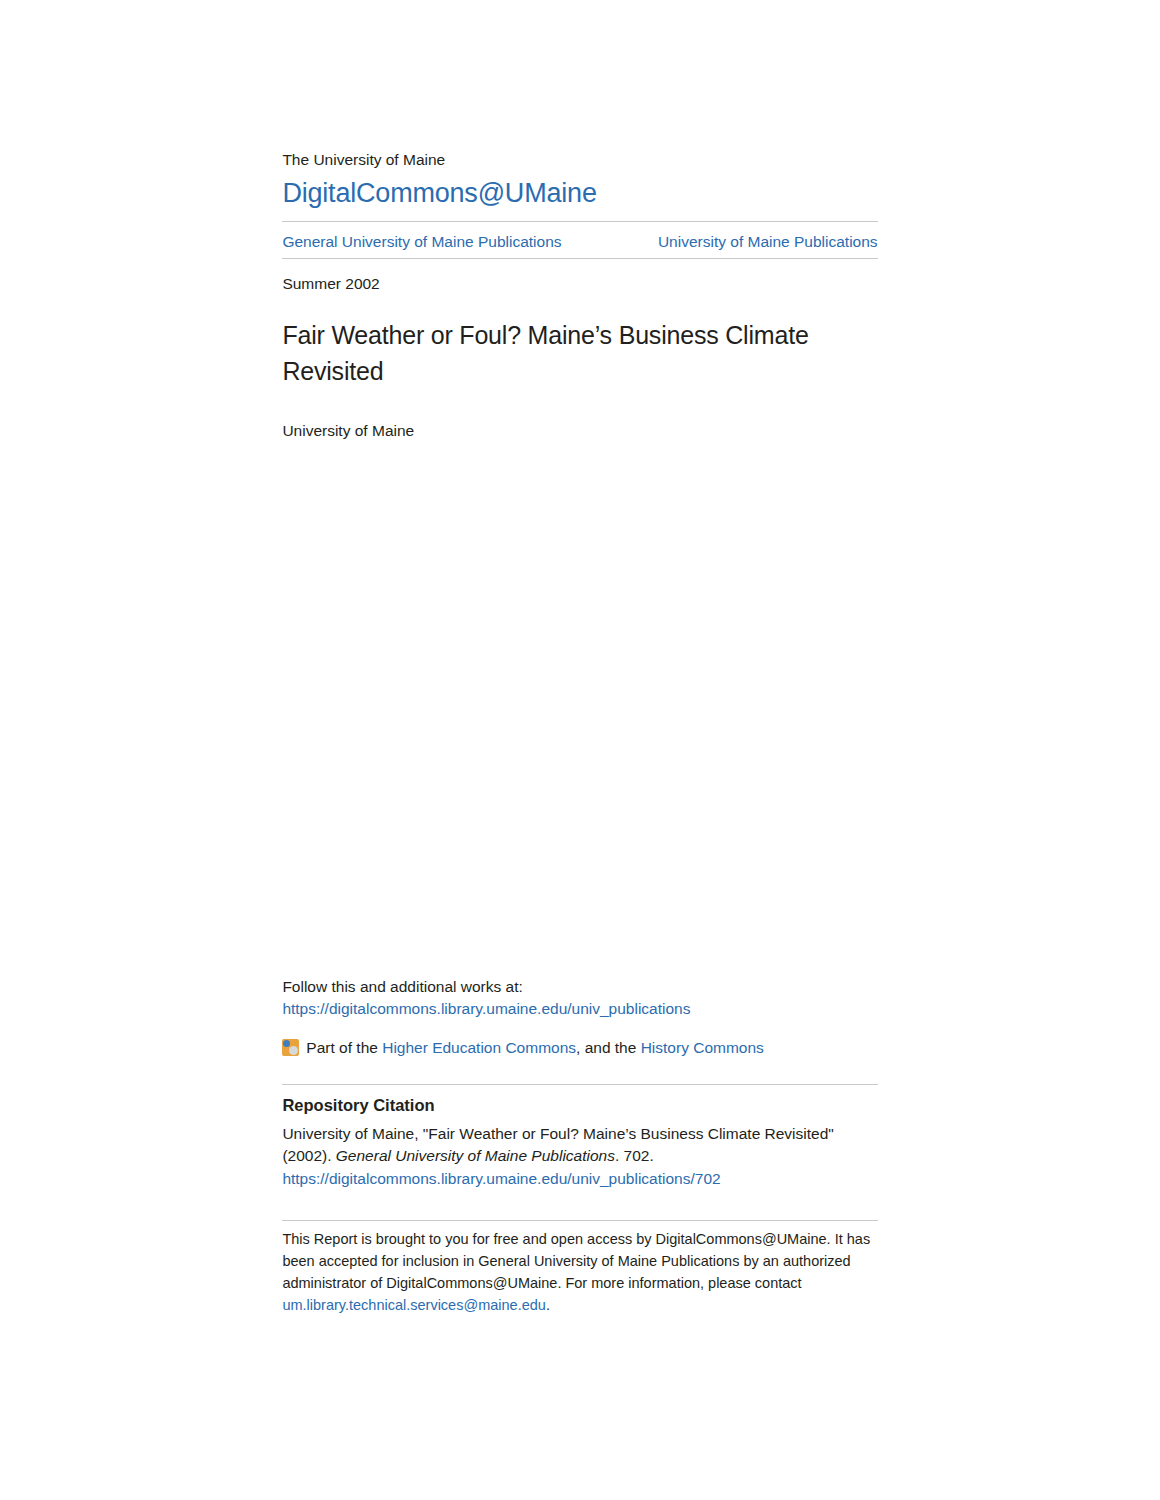The University of Maine
DigitalCommons@UMaine
General University of Maine Publications
University of Maine Publications
Summer 2002
Fair Weather or Foul? Maine’s Business Climate Revisited
University of Maine
Follow this and additional works at: https://digitalcommons.library.umaine.edu/univ_publications
Part of the Higher Education Commons, and the History Commons
Repository Citation
University of Maine, "Fair Weather or Foul? Maine’s Business Climate Revisited" (2002). General University of Maine Publications. 702.
https://digitalcommons.library.umaine.edu/univ_publications/702
This Report is brought to you for free and open access by DigitalCommons@UMaine. It has been accepted for inclusion in General University of Maine Publications by an authorized administrator of DigitalCommons@UMaine. For more information, please contact um.library.technical.services@maine.edu.